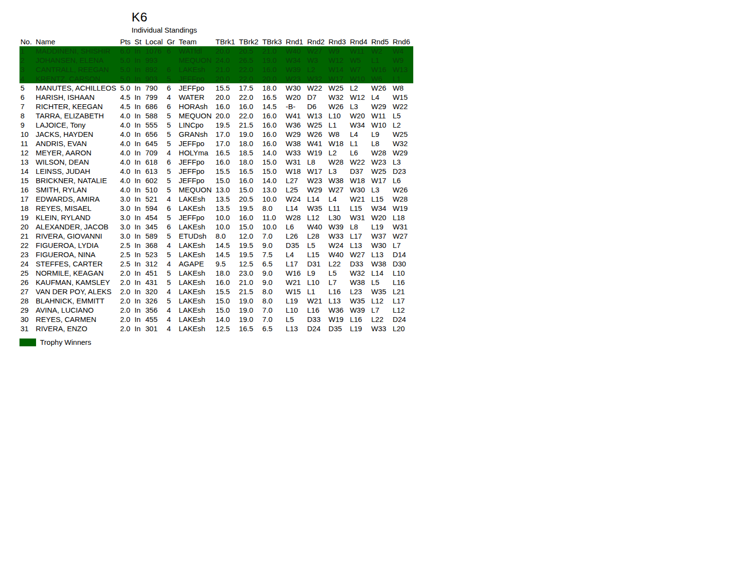K6
Individual Standings
| No. | Name | Pts | St | Local | Gr | Team | TBrk1 | TBrk2 | TBrk3 | Rnd1 | Rnd2 | Rnd3 | Rnd4 | Rnd5 | Rnd6 |
| --- | --- | --- | --- | --- | --- | --- | --- | --- | --- | --- | --- | --- | --- | --- | --- |
| 1 | MADDINENI, SHISHIR | 6.0 | In | 1076 | 6 | WATfdl | 20.0 | 20.5 | 21.0 | W40 | W27 | W9 | W11 | W2 | W4 |
| 2 | JOHANSEN, ELENA | 5.0 | In | 993 | | MEQUON | 24.0 | 26.5 | 19.0 | W34 | W3 | W12 | W5 | L1 | W9 |
| 3 | CANTRALL, REEGAN | 5.0 | In | 892 | 6 | LAKEsh | 21.0 | 22.0 | 16.0 | W39 | L2 | W14 | W7 | W16 | W13 |
| 4 | KRENTZ, CARSON | 5.0 | In | 903 | 5 | JEFFpo | 20.0 | 22.0 | 20.0 | W23 | W32 | W17 | W10 | W6 | L1 |
| 5 | MANUTES, ACHILLEOS | 5.0 | In | 790 | 6 | JEFFpo | 15.5 | 17.5 | 18.0 | W30 | W22 | W25 | L2 | W26 | W8 |
| 6 | HARISH, ISHAAN | 4.5 | In | 799 | 4 | WATER | 20.0 | 22.0 | 16.5 | W20 | D7 | W32 | W12 | L4 | W15 |
| 7 | RICHTER, KEEGAN | 4.5 | In | 686 | 6 | HORAsh | 16.0 | 16.0 | 14.5 | -B- | D6 | W26 | L3 | W29 | W22 |
| 8 | TARRA, ELIZABETH | 4.0 | In | 588 | 5 | MEQUON | 20.0 | 22.0 | 16.0 | W41 | W13 | L10 | W20 | W11 | L5 |
| 9 | LAJOICE, Tony | 4.0 | In | 555 | 5 | LINCpo | 19.5 | 21.5 | 16.0 | W36 | W25 | L1 | W34 | W10 | L2 |
| 10 | JACKS, HAYDEN | 4.0 | In | 656 | 5 | GRANsh | 17.0 | 19.0 | 16.0 | W29 | W26 | W8 | L4 | L9 | W25 |
| 11 | ANDRIS, EVAN | 4.0 | In | 645 | 5 | JEFFpo | 17.0 | 18.0 | 16.0 | W38 | W41 | W18 | L1 | L8 | W32 |
| 12 | MEYER, AARON | 4.0 | In | 709 | 4 | HOLYma | 16.5 | 18.5 | 14.0 | W33 | W19 | L2 | L6 | W28 | W29 |
| 13 | WILSON, DEAN | 4.0 | In | 618 | 6 | JEFFpo | 16.0 | 18.0 | 15.0 | W31 | L8 | W28 | W22 | W23 | L3 |
| 14 | LEINSS, JUDAH | 4.0 | In | 613 | 5 | JEFFpo | 15.5 | 16.5 | 15.0 | W18 | W17 | L3 | D37 | W25 | D23 |
| 15 | BRICKNER, NATALIE | 4.0 | In | 602 | 5 | JEFFpo | 15.0 | 16.0 | 14.0 | L27 | W23 | W38 | W18 | W17 | L6 |
| 16 | SMITH, RYLAN | 4.0 | In | 510 | 5 | MEQUON | 13.0 | 15.0 | 13.0 | L25 | W29 | W27 | W30 | L3 | W26 |
| 17 | EDWARDS, AMIRA | 3.0 | In | 521 | 4 | LAKEsh | 13.5 | 20.5 | 10.0 | W24 | L14 | L4 | W21 | L15 | W28 |
| 18 | REYES, MISAEL | 3.0 | In | 594 | 6 | LAKEsh | 13.5 | 19.5 | 8.0 | L14 | W35 | L11 | L15 | W34 | W19 |
| 19 | KLEIN, RYLAND | 3.0 | In | 454 | 5 | JEFFpo | 10.0 | 16.0 | 11.0 | W28 | L12 | L30 | W31 | W20 | L18 |
| 20 | ALEXANDER, JACOB | 3.0 | In | 345 | 6 | LAKEsh | 10.0 | 15.0 | 10.0 | L6 | W40 | W39 | L8 | L19 | W31 |
| 21 | RIVERA, GIOVANNI | 3.0 | In | 589 | 5 | ETUDsh | 8.0 | 12.0 | 7.0 | L26 | L28 | W33 | L17 | W37 | W27 |
| 22 | FIGUEROA, LYDIA | 2.5 | In | 368 | 4 | LAKEsh | 14.5 | 19.5 | 9.0 | D35 | L5 | W24 | L13 | W30 | L7 |
| 23 | FIGUEROA, NINA | 2.5 | In | 523 | 5 | LAKEsh | 14.5 | 19.5 | 7.5 | L4 | L15 | W40 | W27 | L13 | D14 |
| 24 | STEFFES, CARTER | 2.5 | In | 312 | 4 | AGAPE | 9.5 | 12.5 | 6.5 | L17 | D31 | L22 | D33 | W38 | D30 |
| 25 | NORMILE, KEAGAN | 2.0 | In | 451 | 5 | LAKEsh | 18.0 | 23.0 | 9.0 | W16 | L9 | L5 | W32 | L14 | L10 |
| 26 | KAUFMAN, KAMSLEY | 2.0 | In | 431 | 5 | LAKEsh | 16.0 | 21.0 | 9.0 | W21 | L10 | L7 | W38 | L5 | L16 |
| 27 | VAN DER POY, ALEKS | 2.0 | In | 320 | 4 | LAKEsh | 15.5 | 21.5 | 8.0 | W15 | L1 | L16 | L23 | W35 | L21 |
| 28 | BLAHNICK, EMMITT | 2.0 | In | 326 | 5 | LAKEsh | 15.0 | 19.0 | 8.0 | L19 | W21 | L13 | W35 | L12 | L17 |
| 29 | AVINA, LUCIANO | 2.0 | In | 356 | 4 | LAKEsh | 15.0 | 19.0 | 7.0 | L10 | L16 | W36 | W39 | L7 | L12 |
| 30 | REYES, CARMEN | 2.0 | In | 455 | 4 | LAKEsh | 14.0 | 19.0 | 7.0 | L5 | D33 | W19 | L16 | L22 | D24 |
| 31 | RIVERA, ENZO | 2.0 | In | 301 | 4 | LAKEsh | 12.5 | 16.5 | 6.5 | L13 | D24 | D35 | L19 | W33 | L20 |
Trophy Winners